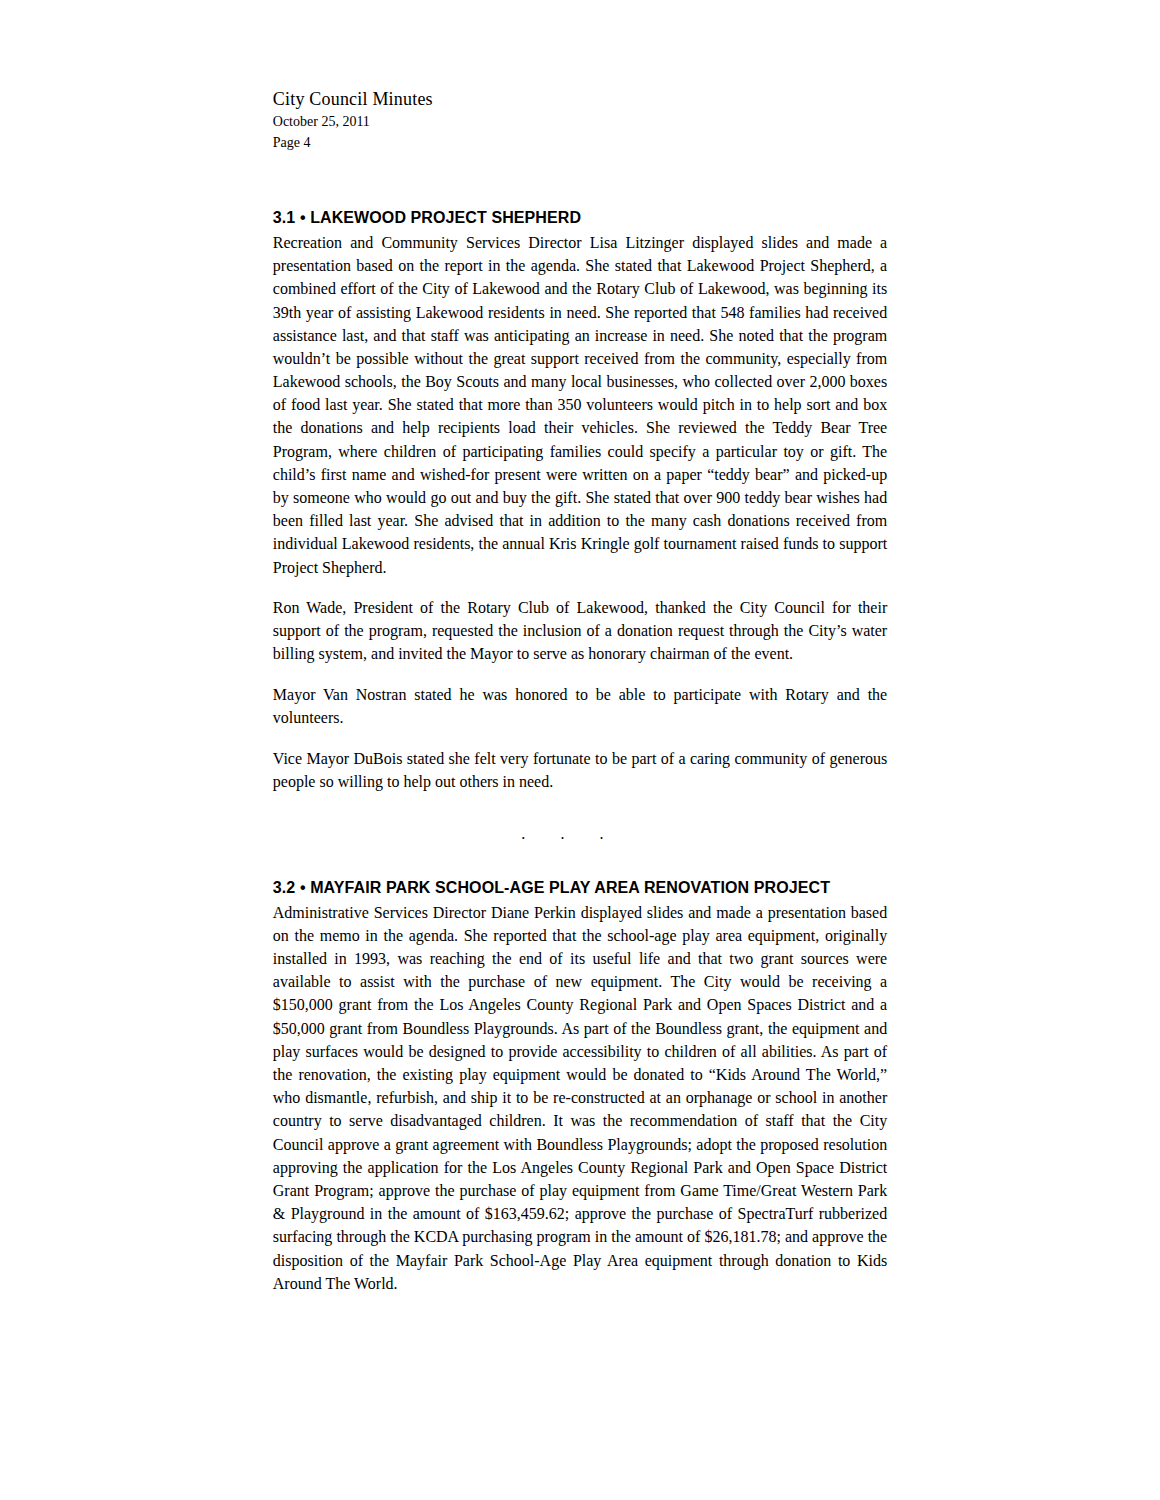City Council Minutes
October 25, 2011
Page 4
3.1 • LAKEWOOD PROJECT SHEPHERD
Recreation and Community Services Director Lisa Litzinger displayed slides and made a presentation based on the report in the agenda. She stated that Lakewood Project Shepherd, a combined effort of the City of Lakewood and the Rotary Club of Lakewood, was beginning its 39th year of assisting Lakewood residents in need. She reported that 548 families had received assistance last, and that staff was anticipating an increase in need. She noted that the program wouldn’t be possible without the great support received from the community, especially from Lakewood schools, the Boy Scouts and many local businesses, who collected over 2,000 boxes of food last year. She stated that more than 350 volunteers would pitch in to help sort and box the donations and help recipients load their vehicles. She reviewed the Teddy Bear Tree Program, where children of participating families could specify a particular toy or gift. The child’s first name and wished-for present were written on a paper “teddy bear” and picked-up by someone who would go out and buy the gift. She stated that over 900 teddy bear wishes had been filled last year. She advised that in addition to the many cash donations received from individual Lakewood residents, the annual Kris Kringle golf tournament raised funds to support Project Shepherd.
Ron Wade, President of the Rotary Club of Lakewood, thanked the City Council for their support of the program, requested the inclusion of a donation request through the City’s water billing system, and invited the Mayor to serve as honorary chairman of the event.
Mayor Van Nostran stated he was honored to be able to participate with Rotary and the volunteers.
Vice Mayor DuBois stated she felt very fortunate to be part of a caring community of generous people so willing to help out others in need.
...
3.2 • MAYFAIR PARK SCHOOL-AGE PLAY AREA RENOVATION PROJECT
Administrative Services Director Diane Perkin displayed slides and made a presentation based on the memo in the agenda. She reported that the school-age play area equipment, originally installed in 1993, was reaching the end of its useful life and that two grant sources were available to assist with the purchase of new equipment. The City would be receiving a $150,000 grant from the Los Angeles County Regional Park and Open Spaces District and a $50,000 grant from Boundless Playgrounds. As part of the Boundless grant, the equipment and play surfaces would be designed to provide accessibility to children of all abilities. As part of the renovation, the existing play equipment would be donated to “Kids Around The World,” who dismantle, refurbish, and ship it to be re-constructed at an orphanage or school in another country to serve disadvantaged children. It was the recommendation of staff that the City Council approve a grant agreement with Boundless Playgrounds; adopt the proposed resolution approving the application for the Los Angeles County Regional Park and Open Space District Grant Program; approve the purchase of play equipment from Game Time/Great Western Park & Playground in the amount of $163,459.62; approve the purchase of SpectraTurf rubberized surfacing through the KCDA purchasing program in the amount of $26,181.78; and approve the disposition of the Mayfair Park School-Age Play Area equipment through donation to Kids Around The World.